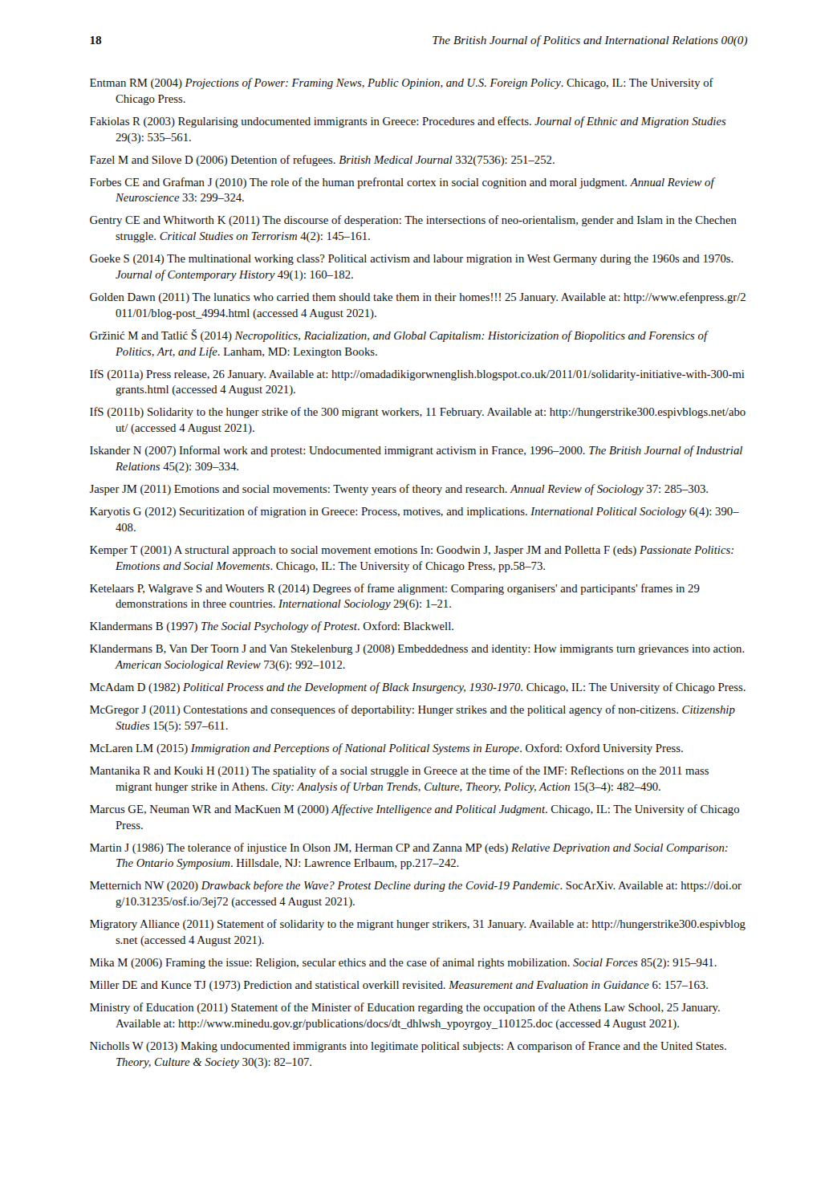18 The British Journal of Politics and International Relations 00(0)
Entman RM (2004) Projections of Power: Framing News, Public Opinion, and U.S. Foreign Policy. Chicago, IL: The University of Chicago Press.
Fakiolas R (2003) Regularising undocumented immigrants in Greece: Procedures and effects. Journal of Ethnic and Migration Studies 29(3): 535–561.
Fazel M and Silove D (2006) Detention of refugees. British Medical Journal 332(7536): 251–252.
Forbes CE and Grafman J (2010) The role of the human prefrontal cortex in social cognition and moral judgment. Annual Review of Neuroscience 33: 299–324.
Gentry CE and Whitworth K (2011) The discourse of desperation: The intersections of neo-orientalism, gender and Islam in the Chechen struggle. Critical Studies on Terrorism 4(2): 145–161.
Goeke S (2014) The multinational working class? Political activism and labour migration in West Germany during the 1960s and 1970s. Journal of Contemporary History 49(1): 160–182.
Golden Dawn (2011) The lunatics who carried them should take them in their homes!!! 25 January. Available at: http://www.efenpress.gr/2011/01/blog-post_4994.html (accessed 4 August 2021).
Gržinić M and Tatlić Š (2014) Necropolitics, Racialization, and Global Capitalism: Historicization of Biopolitics and Forensics of Politics, Art, and Life. Lanham, MD: Lexington Books.
IfS (2011a) Press release, 26 January. Available at: http://omadadikigorwnenglish.blogspot.co.uk/2011/01/solidarity-initiative-with-300-migrants.html (accessed 4 August 2021).
IfS (2011b) Solidarity to the hunger strike of the 300 migrant workers, 11 February. Available at: http://hungerstrike300.espivblogs.net/about/ (accessed 4 August 2021).
Iskander N (2007) Informal work and protest: Undocumented immigrant activism in France, 1996–2000. The British Journal of Industrial Relations 45(2): 309–334.
Jasper JM (2011) Emotions and social movements: Twenty years of theory and research. Annual Review of Sociology 37: 285–303.
Karyotis G (2012) Securitization of migration in Greece: Process, motives, and implications. International Political Sociology 6(4): 390–408.
Kemper T (2001) A structural approach to social movement emotions In: Goodwin J, Jasper JM and Polletta F (eds) Passionate Politics: Emotions and Social Movements. Chicago, IL: The University of Chicago Press, pp.58–73.
Ketelaars P, Walgrave S and Wouters R (2014) Degrees of frame alignment: Comparing organisers' and participants' frames in 29 demonstrations in three countries. International Sociology 29(6): 1–21.
Klandermans B (1997) The Social Psychology of Protest. Oxford: Blackwell.
Klandermans B, Van Der Toorn J and Van Stekelenburg J (2008) Embeddedness and identity: How immigrants turn grievances into action. American Sociological Review 73(6): 992–1012.
McAdam D (1982) Political Process and the Development of Black Insurgency, 1930-1970. Chicago, IL: The University of Chicago Press.
McGregor J (2011) Contestations and consequences of deportability: Hunger strikes and the political agency of non-citizens. Citizenship Studies 15(5): 597–611.
McLaren LM (2015) Immigration and Perceptions of National Political Systems in Europe. Oxford: Oxford University Press.
Mantanika R and Kouki H (2011) The spatiality of a social struggle in Greece at the time of the IMF: Reflections on the 2011 mass migrant hunger strike in Athens. City: Analysis of Urban Trends, Culture, Theory, Policy, Action 15(3–4): 482–490.
Marcus GE, Neuman WR and MacKuen M (2000) Affective Intelligence and Political Judgment. Chicago, IL: The University of Chicago Press.
Martin J (1986) The tolerance of injustice In Olson JM, Herman CP and Zanna MP (eds) Relative Deprivation and Social Comparison: The Ontario Symposium. Hillsdale, NJ: Lawrence Erlbaum, pp.217–242.
Metternich NW (2020) Drawback before the Wave? Protest Decline during the Covid-19 Pandemic. SocArXiv. Available at: https://doi.org/10.31235/osf.io/3ej72 (accessed 4 August 2021).
Migratory Alliance (2011) Statement of solidarity to the migrant hunger strikers, 31 January. Available at: http://hungerstrike300.espivblogs.net (accessed 4 August 2021).
Mika M (2006) Framing the issue: Religion, secular ethics and the case of animal rights mobilization. Social Forces 85(2): 915–941.
Miller DE and Kunce TJ (1973) Prediction and statistical overkill revisited. Measurement and Evaluation in Guidance 6: 157–163.
Ministry of Education (2011) Statement of the Minister of Education regarding the occupation of the Athens Law School, 25 January. Available at: http://www.minedu.gov.gr/publications/docs/dt_dhlwsh_ypoyrgoy_110125.doc (accessed 4 August 2021).
Nicholls W (2013) Making undocumented immigrants into legitimate political subjects: A comparison of France and the United States. Theory, Culture & Society 30(3): 82–107.